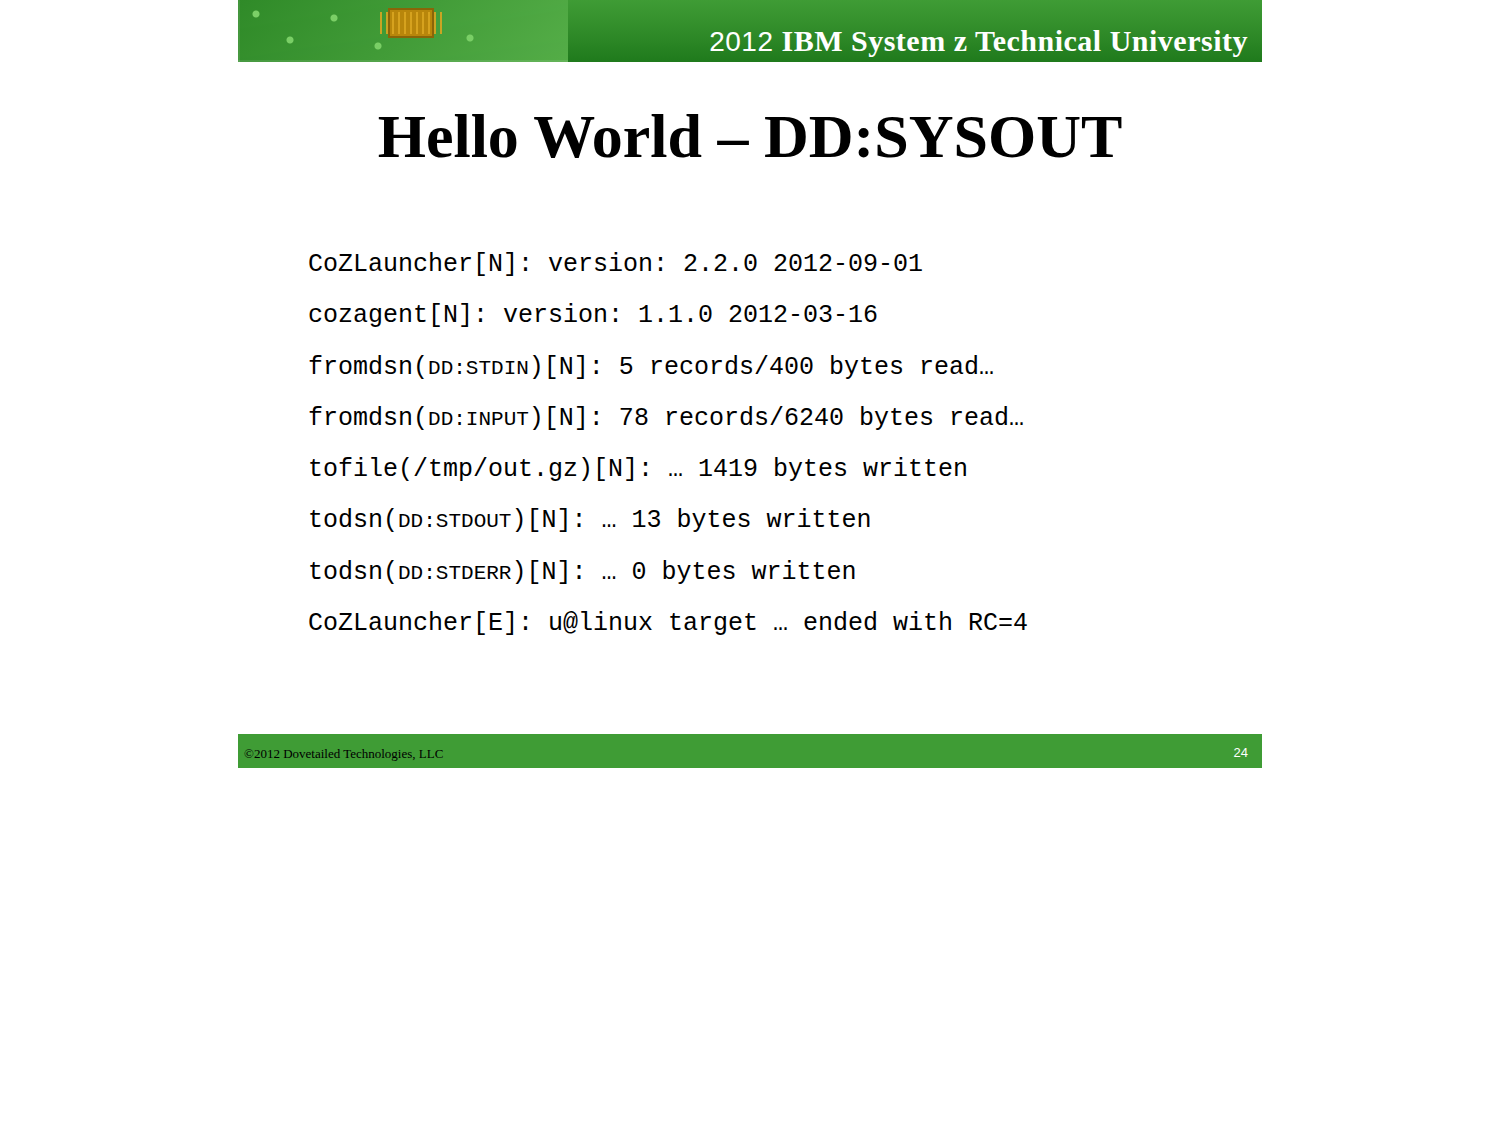2012 IBM System z Technical University
Hello World – DD:SYSOUT
CoZLauncher[N]: version: 2.2.0 2012-09-01
cozagent[N]: version: 1.1.0 2012-03-16
fromdsn(DD:STDIN)[N]: 5 records/400 bytes read…
fromdsn(DD:INPUT)[N]: 78 records/6240 bytes read…
tofile(/tmp/out.gz)[N]: … 1419 bytes written
todsn(DD:STDOUT)[N]: … 13 bytes written
todsn(DD:STDERR)[N]: … 0 bytes written
CoZLauncher[E]: u@linux target … ended with RC=4
©2012 Dovetailed Technologies, LLC
24